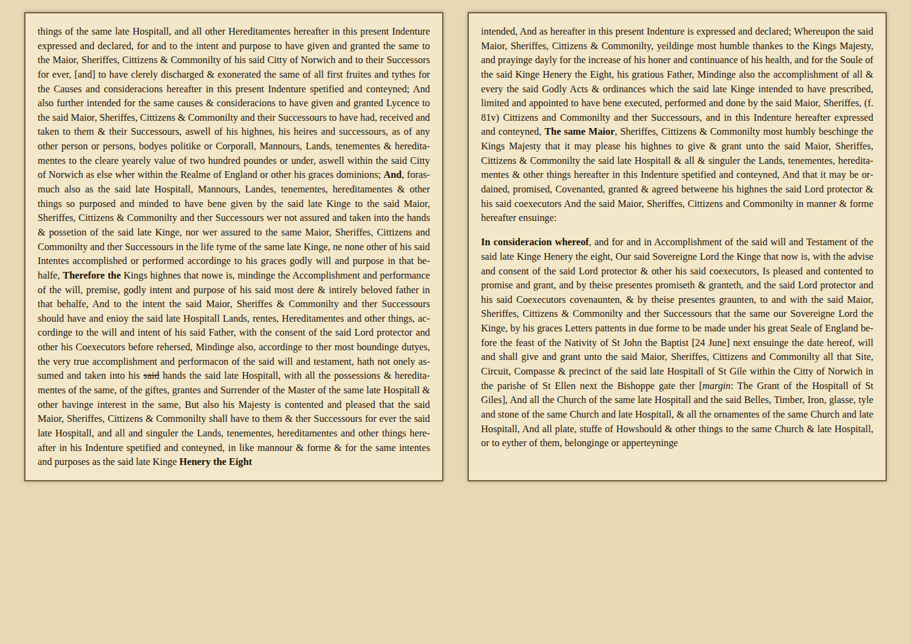things of the same late Hospitall, and all other Hereditamentes hereafter in this present Indenture expressed and declared, for and to the intent and purpose to have given and granted the same to the Maior, Sheriffes, Cittizens & Commonilty of his said Citty of Norwich and to their Successors for ever, [and] to have clerely discharged & exonerated the same of all first fruites and tythes for the Causes and consideracions hereafter in this present Indenture spetified and conteyned; And also further intended for the same causes & consideracions to have given and granted Lycence to the said Maior, Sheriffes, Cittizens & Commonilty and their Successours to have had, received and taken to them & their Successours, aswell of his highnes, his heires and successours, as of any other person or persons, bodyes politike or Corporall, Mannours, Lands, tenementes & hereditamentes to the cleare yearely value of two hundred poundes or under, aswell within the said Citty of Norwich as else wher within the Realme of England or other his graces dominions; And, forasmuch also as the said late Hospitall, Mannours, Landes, tenementes, hereditamentes & other things so purposed and minded to have bene given by the said late Kinge to the said Maior, Sheriffes, Cittizens & Commonilty and ther Successours wer not assured and taken into the hands & possetion of the said late Kinge, nor wer assured to the same Maior, Sheriffes, Cittizens and Commonilty and ther Successours in the life tyme of the same late Kinge, ne none other of his said Intentes accomplished or performed accordinge to his graces godly will and purpose in that behalfe, Therefore the Kings highnes that nowe is, mindinge the Accomplishment and performance of the will, premise, godly intent and purpose of his said most dere & intirely beloved father in that behalfe, And to the intent the said Maior, Sheriffes & Commonilty and ther Successours should have and enioy the said late Hospitall Lands, rentes, Hereditamentes and other things, accordinge to the will and intent of his said Father, with the consent of the said Lord protector and other his Coexecutors before rehersed, Mindinge also, accordinge to ther most boundinge dutyes, the very true accomplishment and performacon of the said will and testament, hath not onely assumed and taken into his said hands the said late Hospitall, with all the possessions & hereditamentes of the same, of the giftes, grantes and Surrender of the Master of the same late Hospitall & other havinge interest in the same, But also his Majesty is contented and pleased that the said Maior, Sheriffes, Cittizens & Commonilty shall have to them & ther Successours for ever the said late Hospitall, and all and singuler the Lands, tenementes, hereditamentes and other things hereafter in his Indenture spetified and conteyned, in like mannour & forme & for the same intentes and purposes as the said late Kinge Henery the Eight
intended, And as hereafter in this present Indenture is expressed and declared; Whereupon the said Maior, Sheriffes, Cittizens & Commonilty, yeildinge most humble thankes to the Kings Majesty, and prayinge dayly for the increase of his honer and continuance of his health, and for the Soule of the said Kinge Henery the Eight, his gratious Father, Mindinge also the accomplishment of all & every the said Godly Acts & ordinances which the said late Kinge intended to have prescribed, limited and appointed to have bene executed, performed and done by the said Maior, Sheriffes, (f. 81v) Cittizens and Commonilty and ther Successours, and in this Indenture hereafter expressed and conteyned, The same Maior, Sheriffes, Cittizens & Commonilty most humbly beschinge the Kings Majesty that it may please his highnes to give & grant unto the said Maior, Sheriffes, Cittizens & Commonilty the said late Hospitall & all & singuler the Lands, tenementes, hereditamentes & other things hereafter in this Indenture spetified and conteyned, And that it may be ordained, promised, Covenanted, granted & agreed betweene his highnes the said Lord protector & his said coexecutors And the said Maior, Sheriffes, Cittizens and Commonilty in manner & forme hereafter ensuinge:
In consideracion whereof, and for and in Accomplishment of the said will and Testament of the said late Kinge Henery the eight, Our said Sovereigne Lord the Kinge that now is, with the advise and consent of the said Lord protector & other his said coexecutors, Is pleased and contented to promise and grant, and by theise presentes promiseth & granteth, and the said Lord protector and his said Coexecutors covenaunten, & by theise presentes graunten, to and with the said Maior, Sheriffes, Cittizens & Commonilty and ther Successours that the same our Sovereigne Lord the Kinge, by his graces Letters pattents in due forme to be made under his great Seale of England before the feast of the Nativity of St John the Baptist [24 June] next ensuinge the date hereof, will and shall give and grant unto the said Maior, Sheriffes, Cittizens and Commonilty all that Site, Circuit, Compasse & precinct of the said late Hospitall of St Gile within the Citty of Norwich in the parishe of St Ellen next the Bishoppe gate ther [margin: The Grant of the Hospitall of St Giles], And all the Church of the same late Hospitall and the said Belles, Timber, Iron, glasse, tyle and stone of the same Church and late Hospitall, & all the ornamentes of the same Church and late Hospitall, And all plate, stuffe of Howshould & other things to the same Church & late Hospitall, or to eyther of them, belonginge or apperteyninge